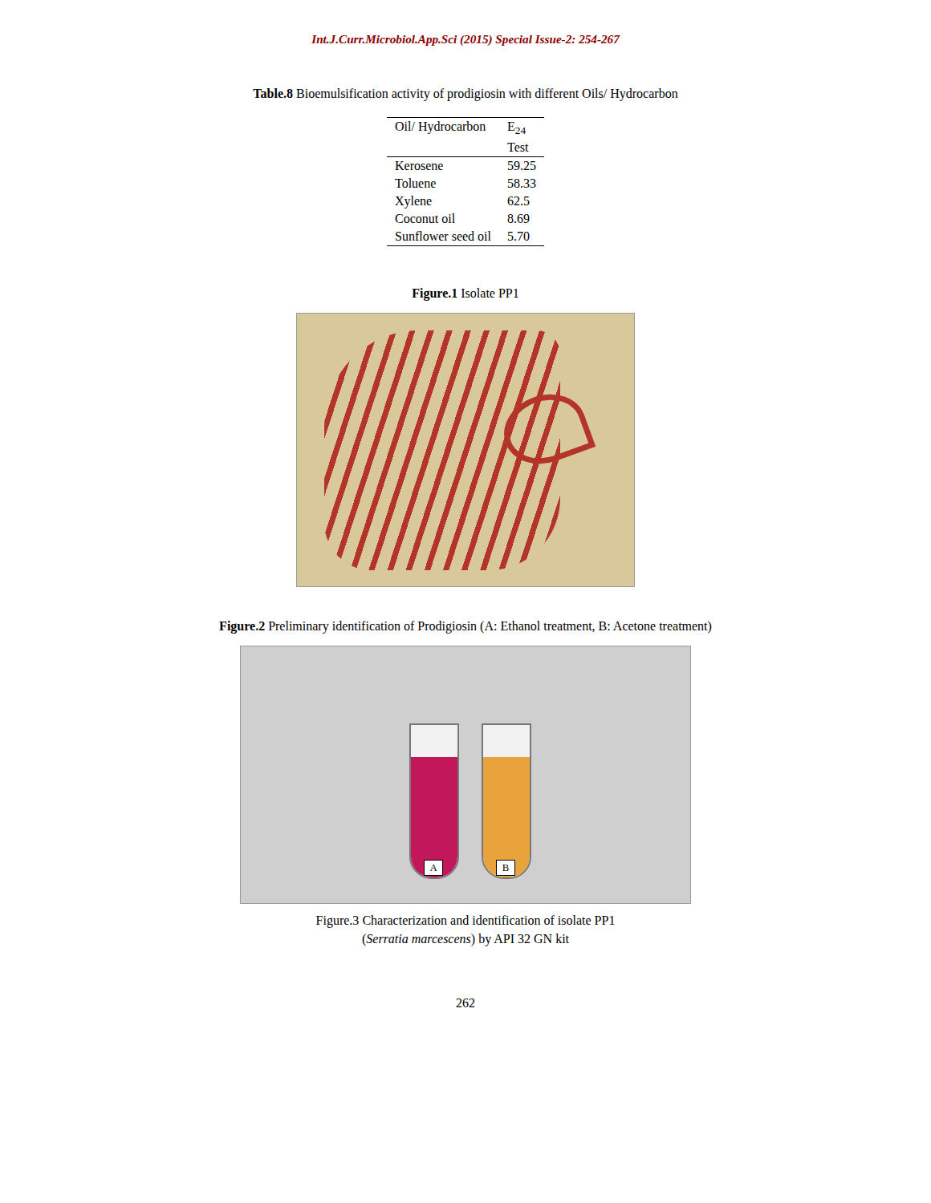Int.J.Curr.Microbiol.App.Sci (2015) Special Issue-2: 254-267
Table.8 Bioemulsification activity of prodigiosin with different Oils/ Hydrocarbon
| Oil/ Hydrocarbon | E 24 |
| --- | --- |
| | Test |
| Kerosene | 59.25 |
| Toluene | 58.33 |
| Xylene | 62.5 |
| Coconut oil | 8.69 |
| Sunflower seed oil | 5.70 |
Figure.1 Isolate PP1
Figure.2 Preliminary identification of Prodigiosin (A: Ethanol treatment, B: Acetone treatment)
A
B
Figure.3 Characterization and identification of isolate PP1
(Serratia marcescens) by API 32 GN kit
262